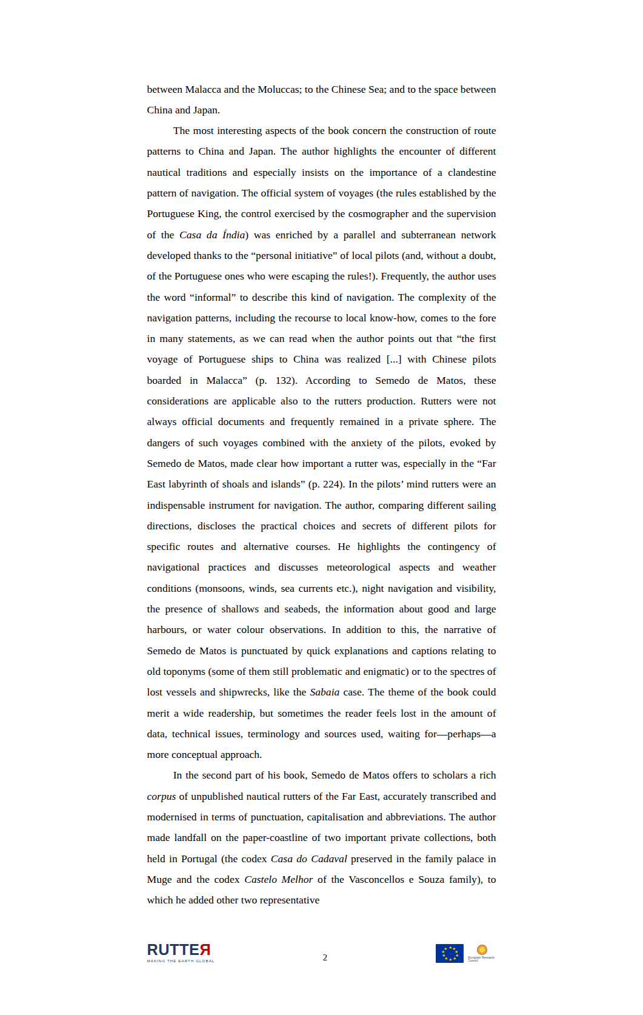between Malacca and the Moluccas; to the Chinese Sea; and to the space between China and Japan.
The most interesting aspects of the book concern the construction of route patterns to China and Japan. The author highlights the encounter of different nautical traditions and especially insists on the importance of a clandestine pattern of navigation. The official system of voyages (the rules established by the Portuguese King, the control exercised by the cosmographer and the supervision of the Casa da Índia) was enriched by a parallel and subterranean network developed thanks to the “personal initiative” of local pilots (and, without a doubt, of the Portuguese ones who were escaping the rules!). Frequently, the author uses the word “informal” to describe this kind of navigation. The complexity of the navigation patterns, including the recourse to local know-how, comes to the fore in many statements, as we can read when the author points out that “the first voyage of Portuguese ships to China was realized [...] with Chinese pilots boarded in Malacca” (p. 132). According to Semedo de Matos, these considerations are applicable also to the rutters production. Rutters were not always official documents and frequently remained in a private sphere. The dangers of such voyages combined with the anxiety of the pilots, evoked by Semedo de Matos, made clear how important a rutter was, especially in the “Far East labyrinth of shoals and islands” (p. 224). In the pilots’ mind rutters were an indispensable instrument for navigation. The author, comparing different sailing directions, discloses the practical choices and secrets of different pilots for specific routes and alternative courses. He highlights the contingency of navigational practices and discusses meteorological aspects and weather conditions (monsoons, winds, sea currents etc.), night navigation and visibility, the presence of shallows and seabeds, the information about good and large harbours, or water colour observations. In addition to this, the narrative of Semedo de Matos is punctuated by quick explanations and captions relating to old toponyms (some of them still problematic and enigmatic) or to the spectres of lost vessels and shipwrecks, like the Sabaia case. The theme of the book could merit a wide readership, but sometimes the reader feels lost in the amount of data, technical issues, terminology and sources used, waiting for—perhaps—a more conceptual approach.
In the second part of his book, Semedo de Matos offers to scholars a rich corpus of unpublished nautical rutters of the Far East, accurately transcribed and modernised in terms of punctuation, capitalisation and abbreviations. The author made landfall on the paper-coastline of two important private collections, both held in Portugal (the codex Casa do Cadaval preserved in the family palace in Muge and the codex Castelo Melhor of the Vasconcellos e Souza family), to which he added other two representative
RUTTER
MAKING THE EARTH GLOBAL
2
★ ★ ★ ★ ★ ★ ★ ★ ★ ★
European Research Council